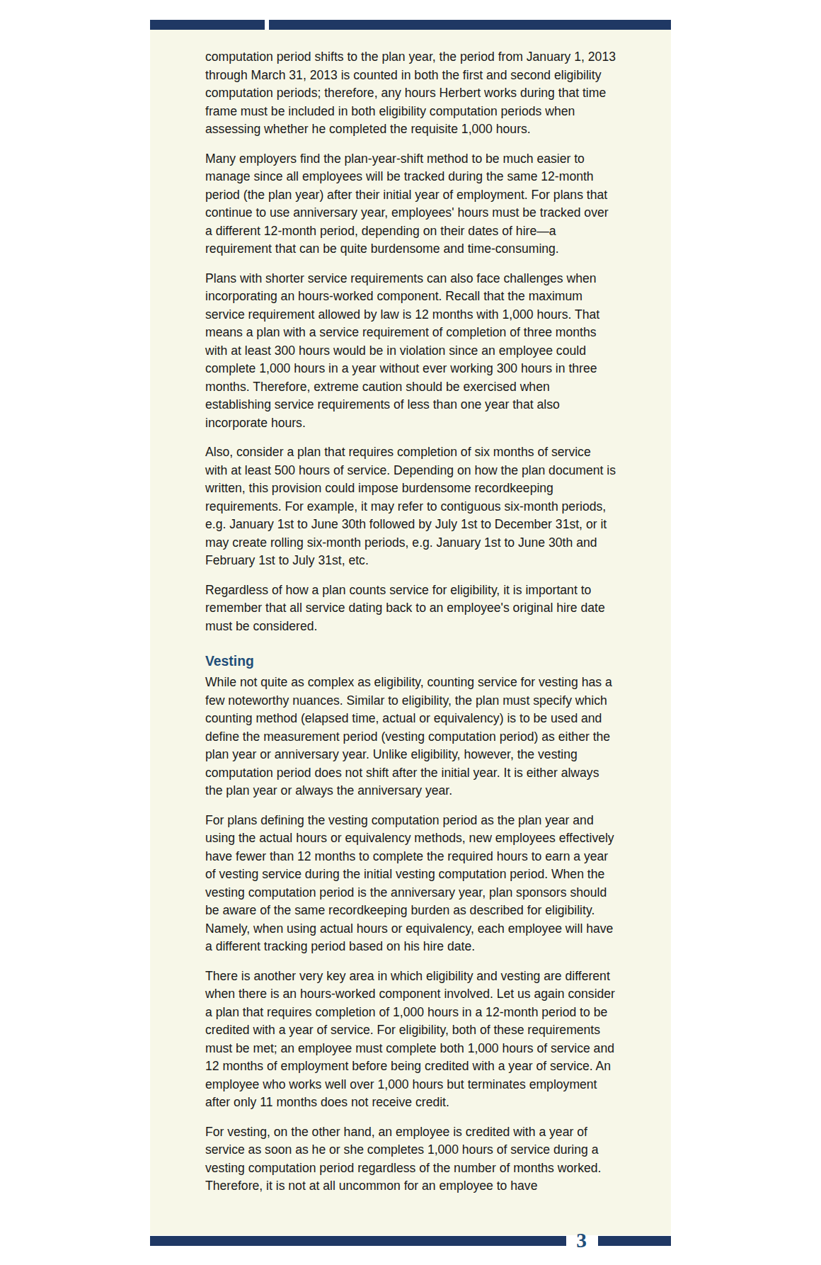computation period shifts to the plan year, the period from January 1, 2013 through March 31, 2013 is counted in both the first and second eligibility computation periods; therefore, any hours Herbert works during that time frame must be included in both eligibility computation periods when assessing whether he completed the requisite 1,000 hours.
Many employers find the plan-year-shift method to be much easier to manage since all employees will be tracked during the same 12-month period (the plan year) after their initial year of employment. For plans that continue to use anniversary year, employees' hours must be tracked over a different 12-month period, depending on their dates of hire—a requirement that can be quite burdensome and time-consuming.
Plans with shorter service requirements can also face challenges when incorporating an hours-worked component. Recall that the maximum service requirement allowed by law is 12 months with 1,000 hours. That means a plan with a service requirement of completion of three months with at least 300 hours would be in violation since an employee could complete 1,000 hours in a year without ever working 300 hours in three months. Therefore, extreme caution should be exercised when establishing service requirements of less than one year that also incorporate hours.
Also, consider a plan that requires completion of six months of service with at least 500 hours of service. Depending on how the plan document is written, this provision could impose burdensome recordkeeping requirements. For example, it may refer to contiguous six-month periods, e.g. January 1st to June 30th followed by July 1st to December 31st, or it may create rolling six-month periods, e.g. January 1st to June 30th and February 1st to July 31st, etc.
Regardless of how a plan counts service for eligibility, it is important to remember that all service dating back to an employee's original hire date must be considered.
Vesting
While not quite as complex as eligibility, counting service for vesting has a few noteworthy nuances. Similar to eligibility, the plan must specify which counting method (elapsed time, actual or equivalency) is to be used and define the measurement period (vesting computation period) as either the plan year or anniversary year. Unlike eligibility, however, the vesting computation period does not shift after the initial year. It is either always the plan year or always the anniversary year.
For plans defining the vesting computation period as the plan year and using the actual hours or equivalency methods, new employees effectively have fewer than 12 months to complete the required hours to earn a year of vesting service during the initial vesting computation period. When the vesting computation period is the anniversary year, plan sponsors should be aware of the same recordkeeping burden as described for eligibility. Namely, when using actual hours or equivalency, each employee will have a different tracking period based on his hire date.
There is another very key area in which eligibility and vesting are different when there is an hours-worked component involved. Let us again consider a plan that requires completion of 1,000 hours in a 12-month period to be credited with a year of service. For eligibility, both of these requirements must be met; an employee must complete both 1,000 hours of service and 12 months of employment before being credited with a year of service. An employee who works well over 1,000 hours but terminates employment after only 11 months does not receive credit.
For vesting, on the other hand, an employee is credited with a year of service as soon as he or she completes 1,000 hours of service during a vesting computation period regardless of the number of months worked. Therefore, it is not at all uncommon for an employee to have
3